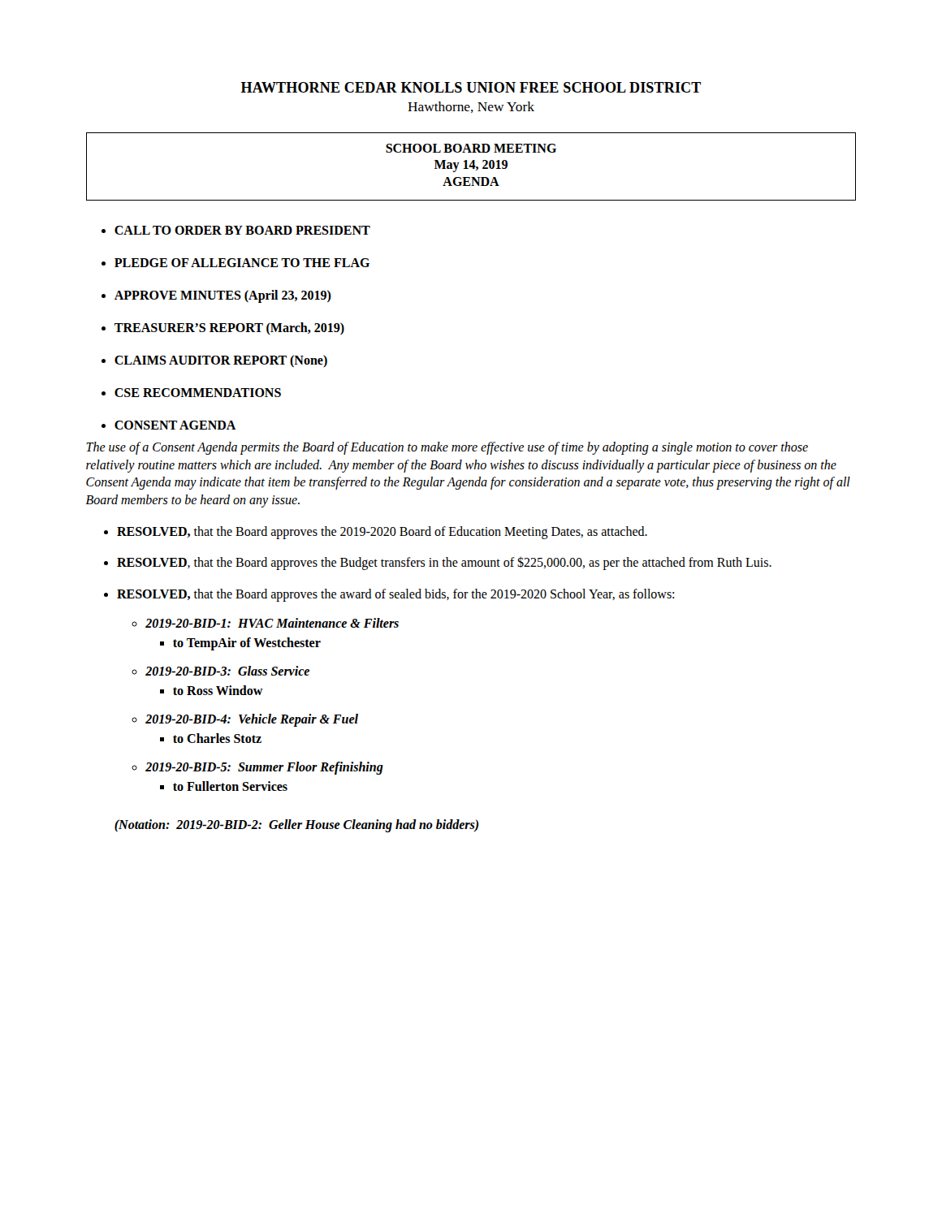HAWTHORNE CEDAR KNOLLS UNION FREE SCHOOL DISTRICT
Hawthorne, New York
SCHOOL BOARD MEETING May 14, 2019 AGENDA
CALL TO ORDER BY BOARD PRESIDENT
PLEDGE OF ALLEGIANCE TO THE FLAG
APPROVE MINUTES (April 23, 2019)
TREASURER’S REPORT (March, 2019)
CLAIMS AUDITOR REPORT (None)
CSE RECOMMENDATIONS
CONSENT AGENDA
The use of a Consent Agenda permits the Board of Education to make more effective use of time by adopting a single motion to cover those relatively routine matters which are included. Any member of the Board who wishes to discuss individually a particular piece of business on the Consent Agenda may indicate that item be transferred to the Regular Agenda for consideration and a separate vote, thus preserving the right of all Board members to be heard on any issue.
RESOLVED, that the Board approves the 2019-2020 Board of Education Meeting Dates, as attached.
RESOLVED, that the Board approves the Budget transfers in the amount of $225,000.00, as per the attached from Ruth Luis.
RESOLVED, that the Board approves the award of sealed bids, for the 2019-2020 School Year, as follows:
2019-20-BID-1: HVAC Maintenance & Filters
to TempAir of Westchester
2019-20-BID-3: Glass Service
to Ross Window
2019-20-BID-4: Vehicle Repair & Fuel
to Charles Stotz
2019-20-BID-5: Summer Floor Refinishing
to Fullerton Services
(Notation: 2019-20-BID-2: Geller House Cleaning had no bidders)